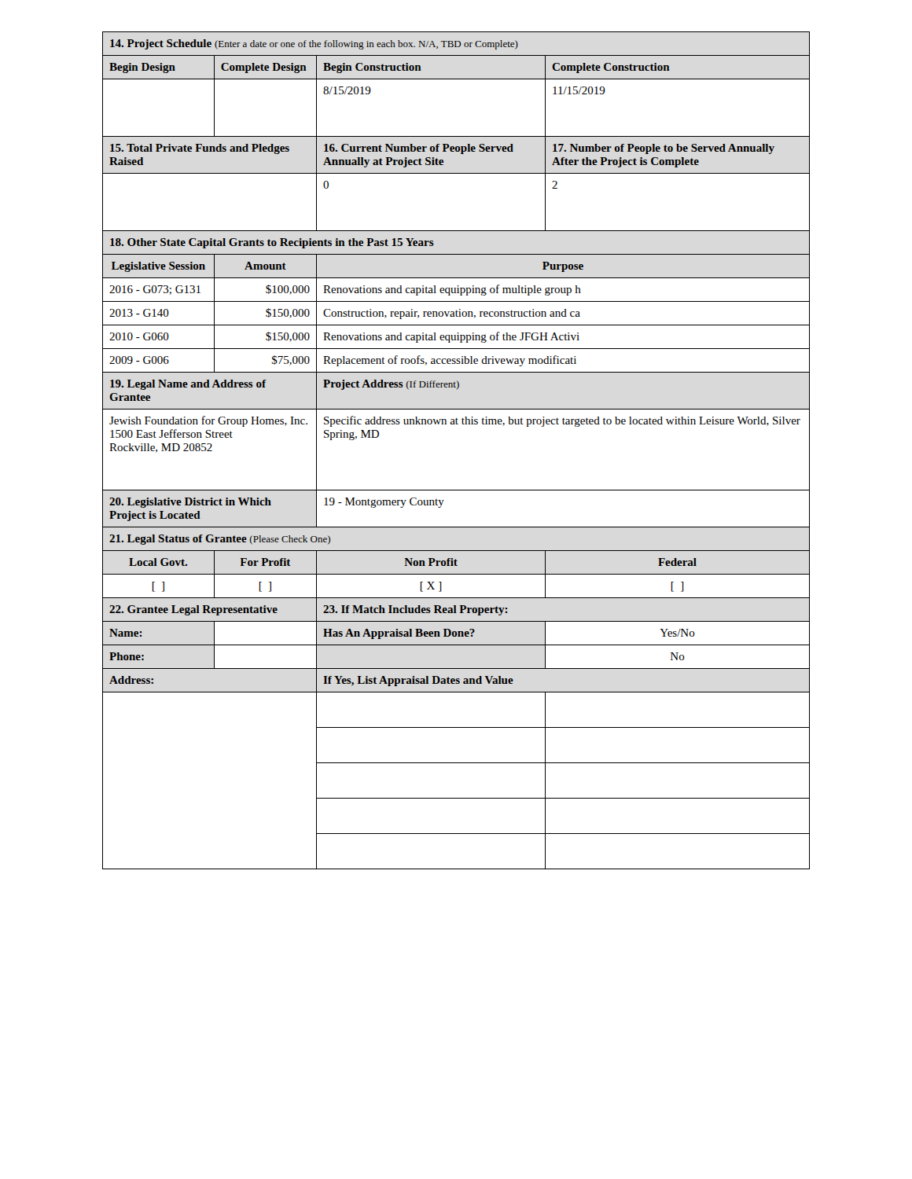| 14. Project Schedule (Enter a date or one of the following in each box. N/A, TBD or Complete) |
| Begin Design | Complete Design | Begin Construction | Complete Construction |
| | | 8/15/2019 | 11/15/2019 |
| 15. Total Private Funds and Pledges Raised | 16. Current Number of People Served Annually at Project Site | 17. Number of People to be Served Annually After the Project is Complete |
| | 0 | 2 |
| 18. Other State Capital Grants to Recipients in the Past 15 Years |
| Legislative Session | Amount | Purpose |
| 2016 - G073; G131 | $100,000 | Renovations and capital equipping of multiple group h |
| 2013 - G140 | $150,000 | Construction, repair, renovation, reconstruction and ca |
| 2010 - G060 | $150,000 | Renovations and capital equipping of the JFGH Activi |
| 2009 - G006 | $75,000 | Replacement of roofs, accessible driveway modificati |
| 19. Legal Name and Address of Grantee | Project Address (If Different) |
| Jewish Foundation for Group Homes, Inc. 1500 East Jefferson Street Rockville, MD 20852 | Specific address unknown at this time, but project targeted to be located within Leisure World, Silver Spring, MD |
| 20. Legislative District in Which Project is Located | 19 - Montgomery County |
| 21. Legal Status of Grantee (Please Check One) |
| Local Govt. | For Profit | Non Profit | Federal |
| [ ] | [ ] | [ X ] | [ ] |
| 22. Grantee Legal Representative | 23. If Match Includes Real Property: |
| Name: | | Has An Appraisal Been Done? | Yes/No |
| Phone: | | | No |
| Address: | If Yes, List Appraisal Dates and Value |